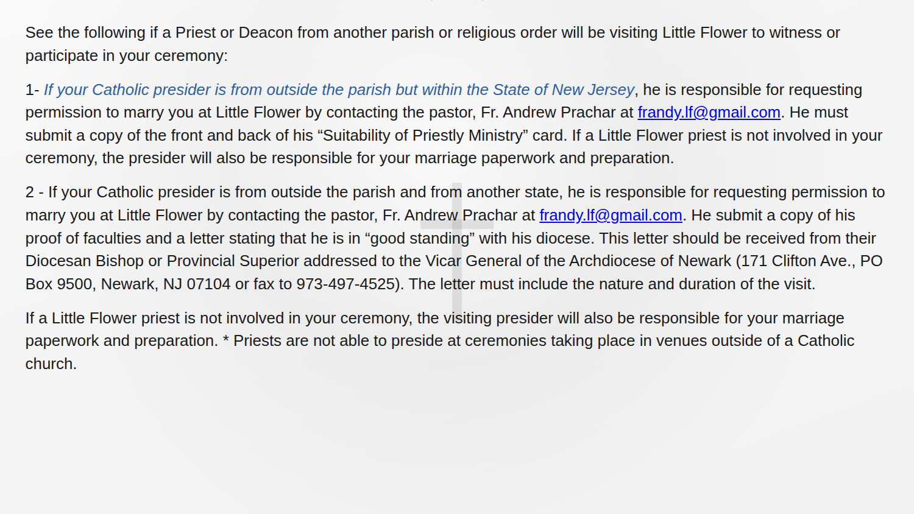See the following if a Priest or Deacon from another parish or religious order will be visiting Little Flower to witness or participate in your ceremony:
1- If your Catholic presider is from outside the parish but within the State of New Jersey, he is responsible for requesting permission to marry you at Little Flower by contacting the pastor, Fr. Andrew Prachar at frandy.lf@gmail.com. He must submit a copy of the front and back of his “Suitability of Priestly Ministry” card. If a Little Flower priest is not involved in your ceremony, the presider will also be responsible for your marriage paperwork and preparation.
2 - If your Catholic presider is from outside the parish and from another state, he is responsible for requesting permission to marry you at Little Flower by contacting the pastor, Fr. Andrew Prachar at frandy.lf@gmail.com. He submit a copy of his proof of faculties and a letter stating that he is in “good standing” with his diocese. This letter should be received from their Diocesan Bishop or Provincial Superior addressed to the Vicar General of the Archdiocese of Newark (171 Clifton Ave., PO Box 9500, Newark, NJ 07104 or fax to 973-497-4525). The letter must include the nature and duration of the visit.
If a Little Flower priest is not involved in your ceremony, the visiting presider will also be responsible for your marriage paperwork and preparation. * Priests are not able to preside at ceremonies taking place in venues outside of a Catholic church.